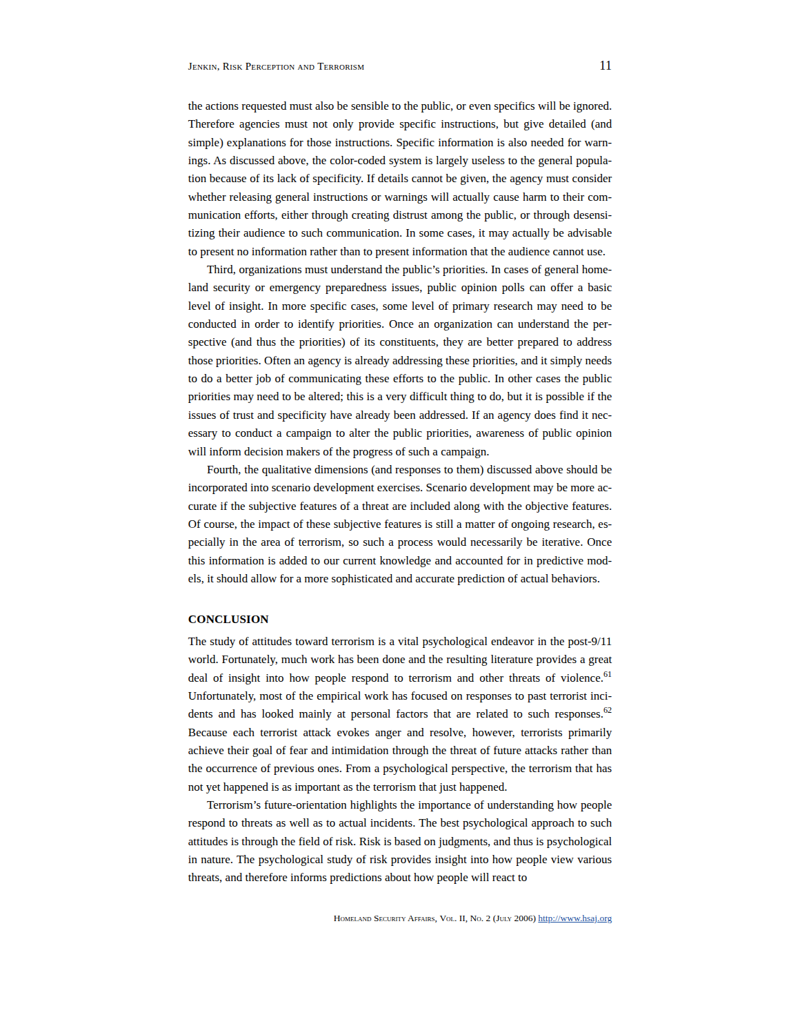Jenkin, Risk Perception and Terrorism 11
the actions requested must also be sensible to the public, or even specifics will be ignored. Therefore agencies must not only provide specific instructions, but give detailed (and simple) explanations for those instructions. Specific information is also needed for warnings. As discussed above, the color-coded system is largely useless to the general population because of its lack of specificity. If details cannot be given, the agency must consider whether releasing general instructions or warnings will actually cause harm to their communication efforts, either through creating distrust among the public, or through desensitizing their audience to such communication. In some cases, it may actually be advisable to present no information rather than to present information that the audience cannot use.
Third, organizations must understand the public’s priorities. In cases of general homeland security or emergency preparedness issues, public opinion polls can offer a basic level of insight. In more specific cases, some level of primary research may need to be conducted in order to identify priorities. Once an organization can understand the perspective (and thus the priorities) of its constituents, they are better prepared to address those priorities. Often an agency is already addressing these priorities, and it simply needs to do a better job of communicating these efforts to the public. In other cases the public priorities may need to be altered; this is a very difficult thing to do, but it is possible if the issues of trust and specificity have already been addressed. If an agency does find it necessary to conduct a campaign to alter the public priorities, awareness of public opinion will inform decision makers of the progress of such a campaign.
Fourth, the qualitative dimensions (and responses to them) discussed above should be incorporated into scenario development exercises. Scenario development may be more accurate if the subjective features of a threat are included along with the objective features. Of course, the impact of these subjective features is still a matter of ongoing research, especially in the area of terrorism, so such a process would necessarily be iterative. Once this information is added to our current knowledge and accounted for in predictive models, it should allow for a more sophisticated and accurate prediction of actual behaviors.
Conclusion
The study of attitudes toward terrorism is a vital psychological endeavor in the post-9/11 world. Fortunately, much work has been done and the resulting literature provides a great deal of insight into how people respond to terrorism and other threats of violence.61 Unfortunately, most of the empirical work has focused on responses to past terrorist incidents and has looked mainly at personal factors that are related to such responses.62 Because each terrorist attack evokes anger and resolve, however, terrorists primarily achieve their goal of fear and intimidation through the threat of future attacks rather than the occurrence of previous ones. From a psychological perspective, the terrorism that has not yet happened is as important as the terrorism that just happened.
Terrorism’s future-orientation highlights the importance of understanding how people respond to threats as well as to actual incidents. The best psychological approach to such attitudes is through the field of risk. Risk is based on judgments, and thus is psychological in nature. The psychological study of risk provides insight into how people view various threats, and therefore informs predictions about how people will react to
Homeland Security Affairs, Vol. II, No. 2 (July 2006) http://www.hsaj.org